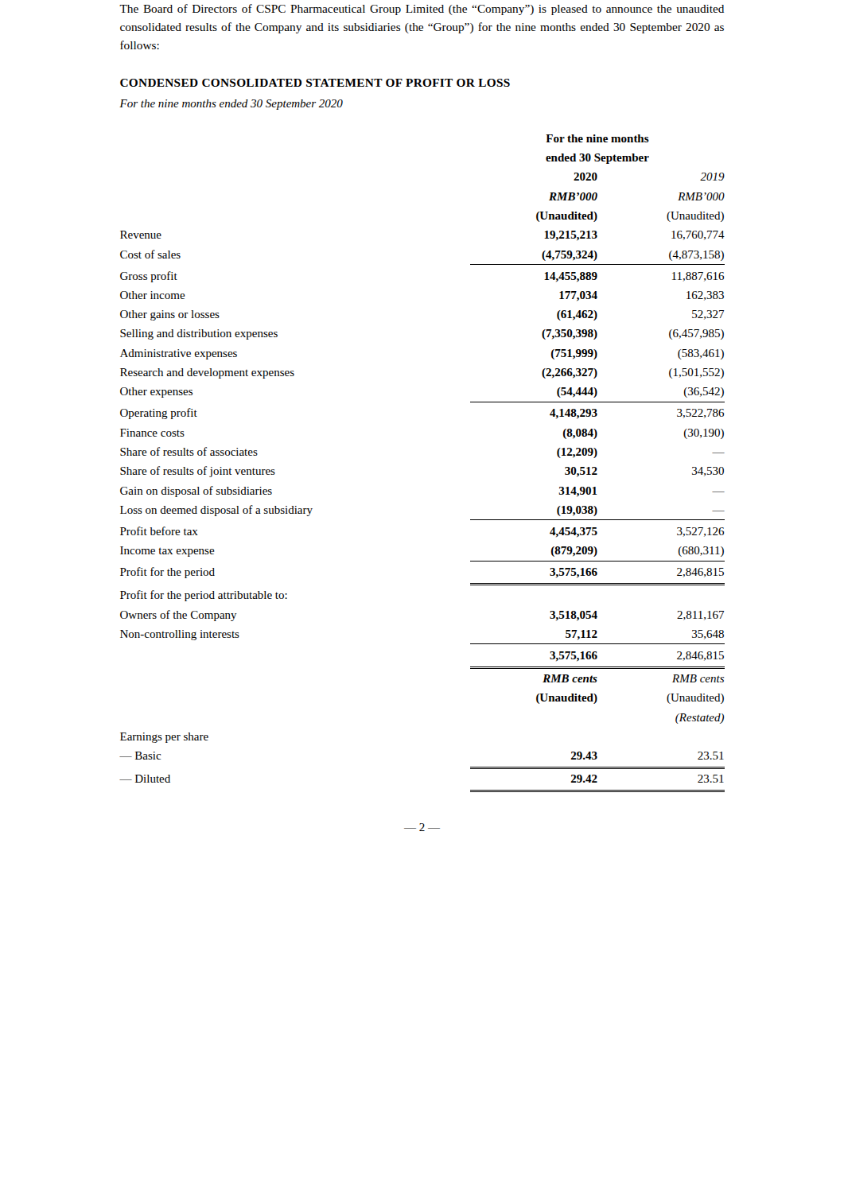The Board of Directors of CSPC Pharmaceutical Group Limited (the “Company”) is pleased to announce the unaudited consolidated results of the Company and its subsidiaries (the “Group”) for the nine months ended 30 September 2020 as follows:
Condensed Consolidated Statement of Profit or Loss
For the nine months ended 30 September 2020
| | For the nine months |
| --- | --- |
| | ended 30 September |
| | 2020 | 2019 |
| | RMB’000 | RMB’000 |
| | (Unaudited) | (Unaudited) |
| Revenue | 19,215,213 | 16,760,774 |
| Cost of sales | (4,759,324) | (4,873,158) |
| Gross profit | 14,455,889 | 11,887,616 |
| Other income | 177,034 | 162,383 |
| Other gains or losses | (61,462) | 52,327 |
| Selling and distribution expenses | (7,350,398) | (6,457,985) |
| Administrative expenses | (751,999) | (583,461) |
| Research and development expenses | (2,266,327) | (1,501,552) |
| Other expenses | (54,444) | (36,542) |
| Operating profit | 4,148,293 | 3,522,786 |
| Finance costs | (8,084) | (30,190) |
| Share of results of associates | (12,209) | — |
| Share of results of joint ventures | 30,512 | 34,530 |
| Gain on disposal of subsidiaries | 314,901 | — |
| Loss on deemed disposal of a subsidiary | (19,038) | — |
| Profit before tax | 4,454,375 | 3,527,126 |
| Income tax expense | (879,209) | (680,311) |
| Profit for the period | 3,575,166 | 2,846,815 |
| Profit for the period attributable to: | | |
| Owners of the Company | 3,518,054 | 2,811,167 |
| Non-controlling interests | 57,112 | 35,648 |
| | 3,575,166 | 2,846,815 |
| | RMB cents | RMB cents |
| | (Unaudited) | (Unaudited) |
| | | (Restated) |
| Earnings per share | | |
| — Basic | 29.43 | 23.51 |
| — Diluted | 29.42 | 23.51 |
— 2 —